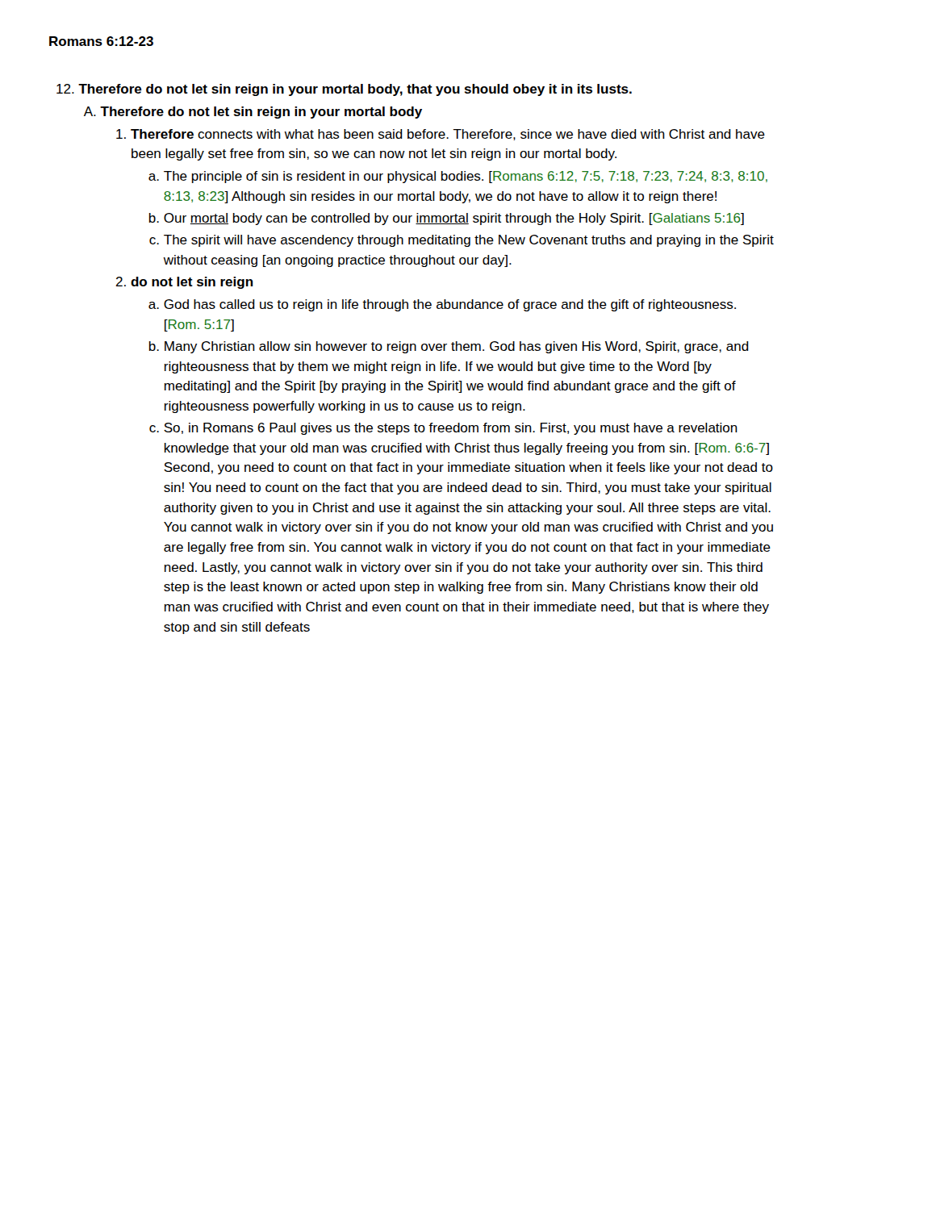Romans 6:12-23
Therefore do not let sin reign in your mortal body, that you should obey it in its lusts.
Therefore do not let sin reign in your mortal body
Therefore connects with what has been said before. Therefore, since we have died with Christ and have been legally set free from sin, so we can now not let sin reign in our mortal body.
The principle of sin is resident in our physical bodies. [Romans 6:12, 7:5, 7:18, 7:23, 7:24, 8:3, 8:10, 8:13, 8:23] Although sin resides in our mortal body, we do not have to allow it to reign there!
Our mortal body can be controlled by our immortal spirit through the Holy Spirit. [Galatians 5:16]
The spirit will have ascendency through meditating the New Covenant truths and praying in the Spirit without ceasing [an ongoing practice throughout our day].
do not let sin reign
God has called us to reign in life through the abundance of grace and the gift of righteousness. [Rom. 5:17]
Many Christian allow sin however to reign over them. God has given His Word, Spirit, grace, and righteousness that by them we might reign in life. If we would but give time to the Word [by meditating] and the Spirit [by praying in the Spirit] we would find abundant grace and the gift of righteousness powerfully working in us to cause us to reign.
So, in Romans 6 Paul gives us the steps to freedom from sin. First, you must have a revelation knowledge that your old man was crucified with Christ thus legally freeing you from sin. [Rom. 6:6-7] Second, you need to count on that fact in your immediate situation when it feels like your not dead to sin! You need to count on the fact that you are indeed dead to sin. Third, you must take your spiritual authority given to you in Christ and use it against the sin attacking your soul. All three steps are vital. You cannot walk in victory over sin if you do not know your old man was crucified with Christ and you are legally free from sin. You cannot walk in victory if you do not count on that fact in your immediate need. Lastly, you cannot walk in victory over sin if you do not take your authority over sin. This third step is the least known or acted upon step in walking free from sin. Many Christians know their old man was crucified with Christ and even count on that in their immediate need, but that is where they stop and sin still defeats